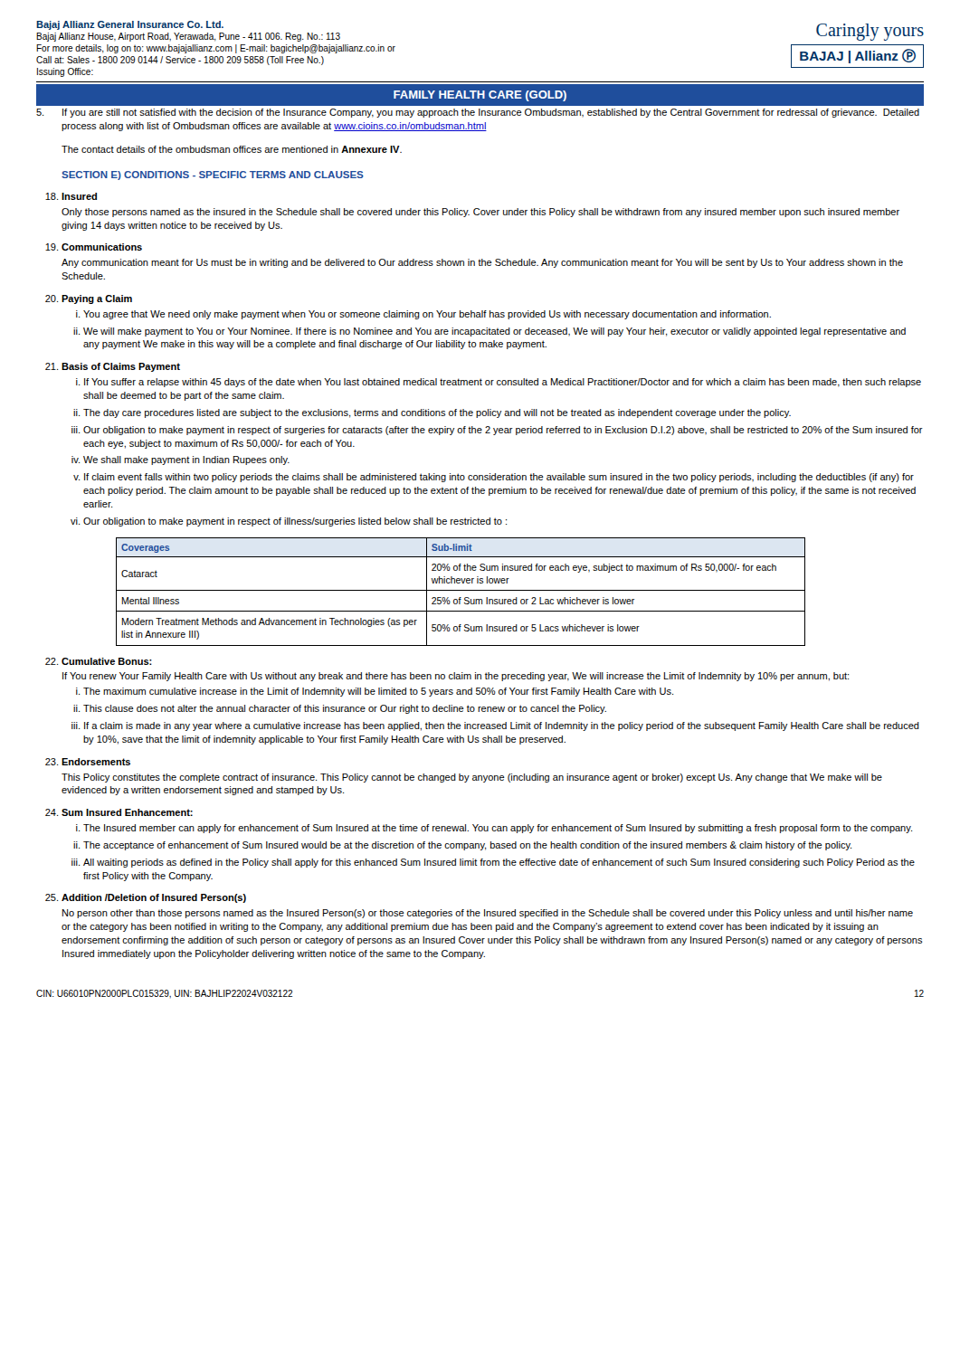Bajaj Allianz General Insurance Co. Ltd.
Bajaj Allianz House, Airport Road, Yerawada, Pune - 411 006. Reg. No.: 113
For more details, log on to: www.bajajallianz.com | E-mail: bagichelp@bajajallianz.co.in or
Call at: Sales - 1800 209 0144 / Service - 1800 209 5858 (Toll Free No.)
Issuing Office:
Caringly yours
BAJAJ | Allianz Ⓟ
FAMILY HEALTH CARE (GOLD)
5.
If you are still not satisfied with the decision of the Insurance Company, you may approach the Insurance Ombudsman, established by the Central Government for redressal of grievance. Detailed process along with list of Ombudsman offices are available at www.cioins.co.in/ombudsman.html
The contact details of the ombudsman offices are mentioned in Annexure IV.
SECTION E) CONDITIONS - SPECIFIC TERMS AND CLAUSES
Insured Only those persons named as the insured in the Schedule shall be covered under this Policy. Cover under this Policy shall be withdrawn from any insured member upon such insured member giving 14 days written notice to be received by Us.
Communications Any communication meant for Us must be in writing and be delivered to Our address shown in the Schedule. Any communication meant for You will be sent by Us to Your address shown in the Schedule.
Paying a Claim
You agree that We need only make payment when You or someone claiming on Your behalf has provided Us with necessary documentation and information.
We will make payment to You or Your Nominee. If there is no Nominee and You are incapacitated or deceased, We will pay Your heir, executor or validly appointed legal representative and any payment We make in this way will be a complete and final discharge of Our liability to make payment.
Basis of Claims Payment
If You suffer a relapse within 45 days of the date when You last obtained medical treatment or consulted a Medical Practitioner/Doctor and for which a claim has been made, then such relapse shall be deemed to be part of the same claim.
The day care procedures listed are subject to the exclusions, terms and conditions of the policy and will not be treated as independent coverage under the policy.
Our obligation to make payment in respect of surgeries for cataracts (after the expiry of the 2 year period referred to in Exclusion D.I.2) above, shall be restricted to 20% of the Sum insured for each eye, subject to maximum of Rs 50,000/- for each of You.
We shall make payment in Indian Rupees only.
If claim event falls within two policy periods the claims shall be administered taking into consideration the available sum insured in the two policy periods, including the deductibles (if any) for each policy period. The claim amount to be payable shall be reduced up to the extent of the premium to be received for renewal/due date of premium of this policy, if the same is not received earlier.
Our obligation to make payment in respect of illness/surgeries listed below shall be restricted to :
| Coverages | Sub-limit |
| --- | --- |
| Cataract | 20% of the Sum insured for each eye, subject to maximum of Rs 50,000/- for each whichever is lower |
| Mental Illness | 25% of Sum Insured or 2 Lac whichever is lower |
| Modern Treatment Methods and Advancement in Technologies (as per list in Annexure III) | 50% of Sum Insured or 5 Lacs whichever is lower |
Cumulative Bonus: If You renew Your Family Health Care with Us without any break and there has been no claim in the preceding year, We will increase the Limit of Indemnity by 10% per annum, but:
The maximum cumulative increase in the Limit of Indemnity will be limited to 5 years and 50% of Your first Family Health Care with Us.
This clause does not alter the annual character of this insurance or Our right to decline to renew or to cancel the Policy.
If a claim is made in any year where a cumulative increase has been applied, then the increased Limit of Indemnity in the policy period of the subsequent Family Health Care shall be reduced by 10%, save that the limit of indemnity applicable to Your first Family Health Care with Us shall be preserved.
Endorsements This Policy constitutes the complete contract of insurance. This Policy cannot be changed by anyone (including an insurance agent or broker) except Us. Any change that We make will be evidenced by a written endorsement signed and stamped by Us.
Sum Insured Enhancement:
The Insured member can apply for enhancement of Sum Insured at the time of renewal. You can apply for enhancement of Sum Insured by submitting a fresh proposal form to the company.
The acceptance of enhancement of Sum Insured would be at the discretion of the company, based on the health condition of the insured members & claim history of the policy.
All waiting periods as defined in the Policy shall apply for this enhanced Sum Insured limit from the effective date of enhancement of such Sum Insured considering such Policy Period as the first Policy with the Company.
Addition /Deletion of Insured Person(s) No person other than those persons named as the Insured Person(s) or those categories of the Insured specified in the Schedule shall be covered under this Policy unless and until his/her name or the category has been notified in writing to the Company, any additional premium due has been paid and the Company’s agreement to extend cover has been indicated by it issuing an endorsement confirming the addition of such person or category of persons as an Insured Cover under this Policy shall be withdrawn from any Insured Person(s) named or any category of persons Insured immediately upon the Policyholder delivering written notice of the same to the Company.
CIN: U66010PN2000PLC015329, UIN: BAJHLIP22024V032122
12